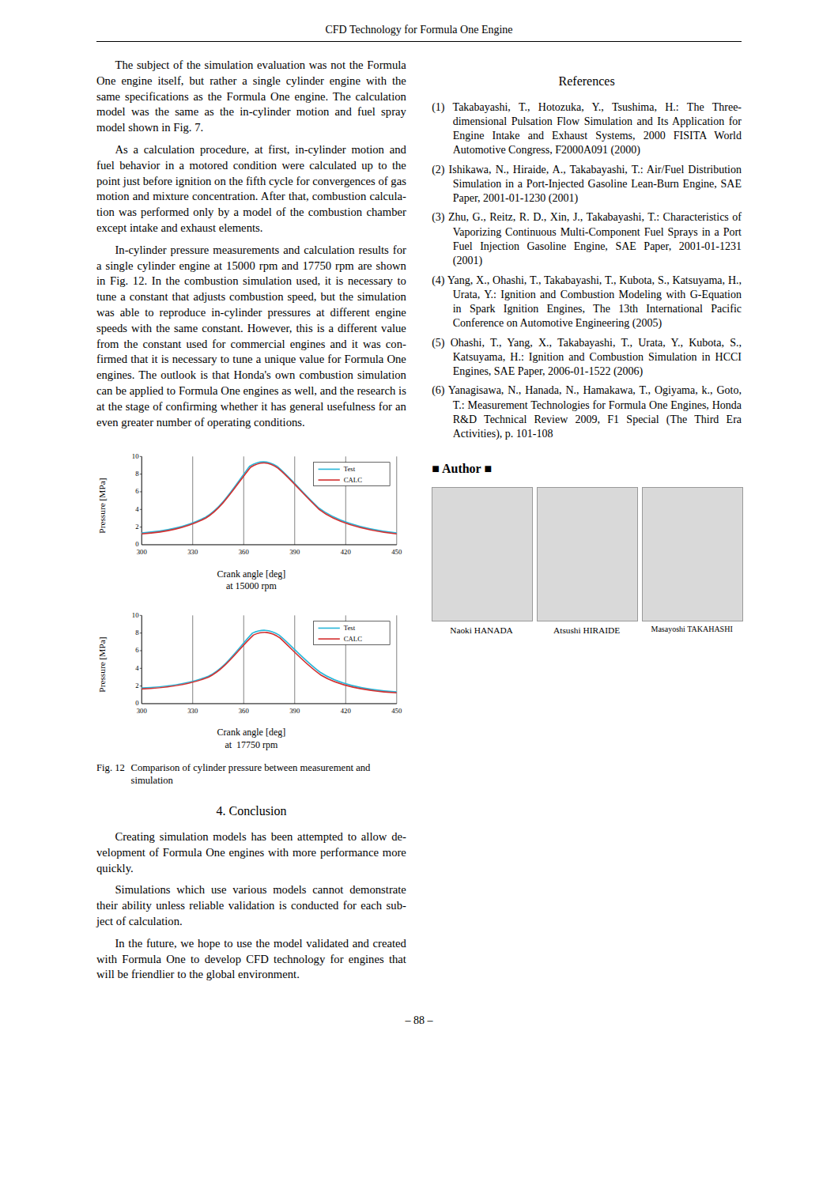CFD Technology for Formula One Engine
The subject of the simulation evaluation was not the Formula One engine itself, but rather a single cylinder engine with the same specifications as the Formula One engine. The calculation model was the same as the in-cylinder motion and fuel spray model shown in Fig. 7.
As a calculation procedure, at first, in-cylinder motion and fuel behavior in a motored condition were calculated up to the point just before ignition on the fifth cycle for convergences of gas motion and mixture concentration. After that, combustion calculation was performed only by a model of the combustion chamber except intake and exhaust elements.
In-cylinder pressure measurements and calculation results for a single cylinder engine at 15000 rpm and 17750 rpm are shown in Fig. 12. In the combustion simulation used, it is necessary to tune a constant that adjusts combustion speed, but the simulation was able to reproduce in-cylinder pressures at different engine speeds with the same constant. However, this is a different value from the constant used for commercial engines and it was confirmed that it is necessary to tune a unique value for Formula One engines. The outlook is that Honda's own combustion simulation can be applied to Formula One engines as well, and the research is at the stage of confirming whether it has general usefulness for an even greater number of operating conditions.
Pressure [MPa]
10 8 6 4 2 0 300 330 360 390 420 450 Test CALC
Crank angle [deg]
at 15000 rpm
Pressure [MPa]
10 8 6 4 2 0 300 330 360 390 420 450 Test CALC
Crank angle [deg]
at 17750 rpm
Fig. 12 Comparison of cylinder pressure between measurement and simulation
4. Conclusion
Creating simulation models has been attempted to allow development of Formula One engines with more performance more quickly.
Simulations which use various models cannot demonstrate their ability unless reliable validation is conducted for each subject of calculation.
In the future, we hope to use the model validated and created with Formula One to develop CFD technology for engines that will be friendlier to the global environment.
References
(1) Takabayashi, T., Hotozuka, Y., Tsushima, H.: The Three-dimensional Pulsation Flow Simulation and Its Application for Engine Intake and Exhaust Systems, 2000 FISITA World Automotive Congress, F2000A091 (2000)
(2) Ishikawa, N., Hiraide, A., Takabayashi, T.: Air/Fuel Distribution Simulation in a Port-Injected Gasoline Lean-Burn Engine, SAE Paper, 2001-01-1230 (2001)
(3) Zhu, G., Reitz, R. D., Xin, J., Takabayashi, T.: Characteristics of Vaporizing Continuous Multi-Component Fuel Sprays in a Port Fuel Injection Gasoline Engine, SAE Paper, 2001-01-1231 (2001)
(4) Yang, X., Ohashi, T., Takabayashi, T., Kubota, S., Katsuyama, H., Urata, Y.: Ignition and Combustion Modeling with G-Equation in Spark Ignition Engines, The 13th International Pacific Conference on Automotive Engineering (2005)
(5) Ohashi, T., Yang, X., Takabayashi, T., Urata, Y., Kubota, S., Katsuyama, H.: Ignition and Combustion Simulation in HCCI Engines, SAE Paper, 2006-01-1522 (2006)
(6) Yanagisawa, N., Hanada, N., Hamakawa, T., Ogiyama, k., Goto, T.: Measurement Technologies for Formula One Engines, Honda R&D Technical Review 2009, F1 Special (The Third Era Activities), p. 101-108
■ Author ■
Naoki HANADA
Atsushi HIRAIDE
Masayoshi TAKAHASHI
– 88 –